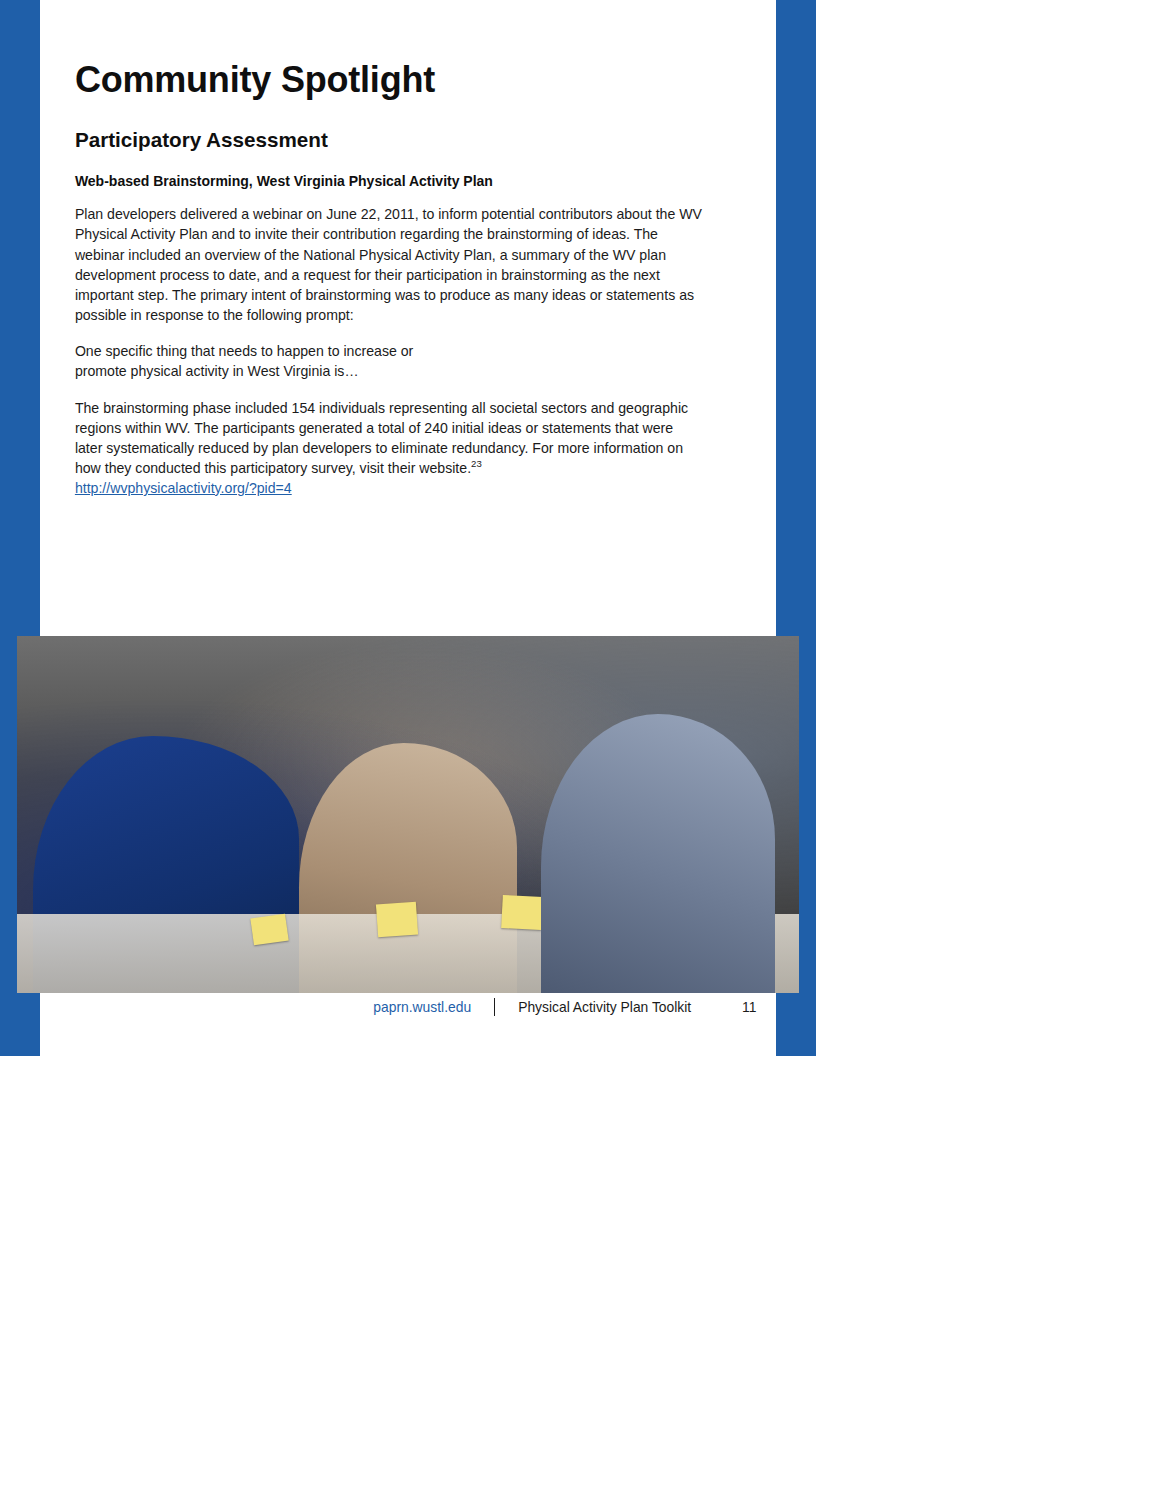Community Spotlight
Participatory Assessment
Web-based Brainstorming, West Virginia Physical Activity Plan
Plan developers delivered a webinar on June 22, 2011, to inform potential contributors about the WV Physical Activity Plan and to invite their contribution regarding the brainstorming of ideas. The webinar included an overview of the National Physical Activity Plan, a summary of the WV plan development process to date, and a request for their participation in brainstorming as the next important step. The primary intent of brainstorming was to produce as many ideas or statements as possible in response to the following prompt:
One specific thing that needs to happen to increase or promote physical activity in West Virginia is…
The brainstorming phase included 154 individuals representing all societal sectors and geographic regions within WV. The participants generated a total of 240 initial ideas or statements that were later systematically reduced by plan developers to eliminate redundancy. For more information on how they conducted this participatory survey, visit their website.23
http://wvphysicalactivity.org/?pid=4
paprn.wustl.edu Physical Activity Plan Toolkit 11